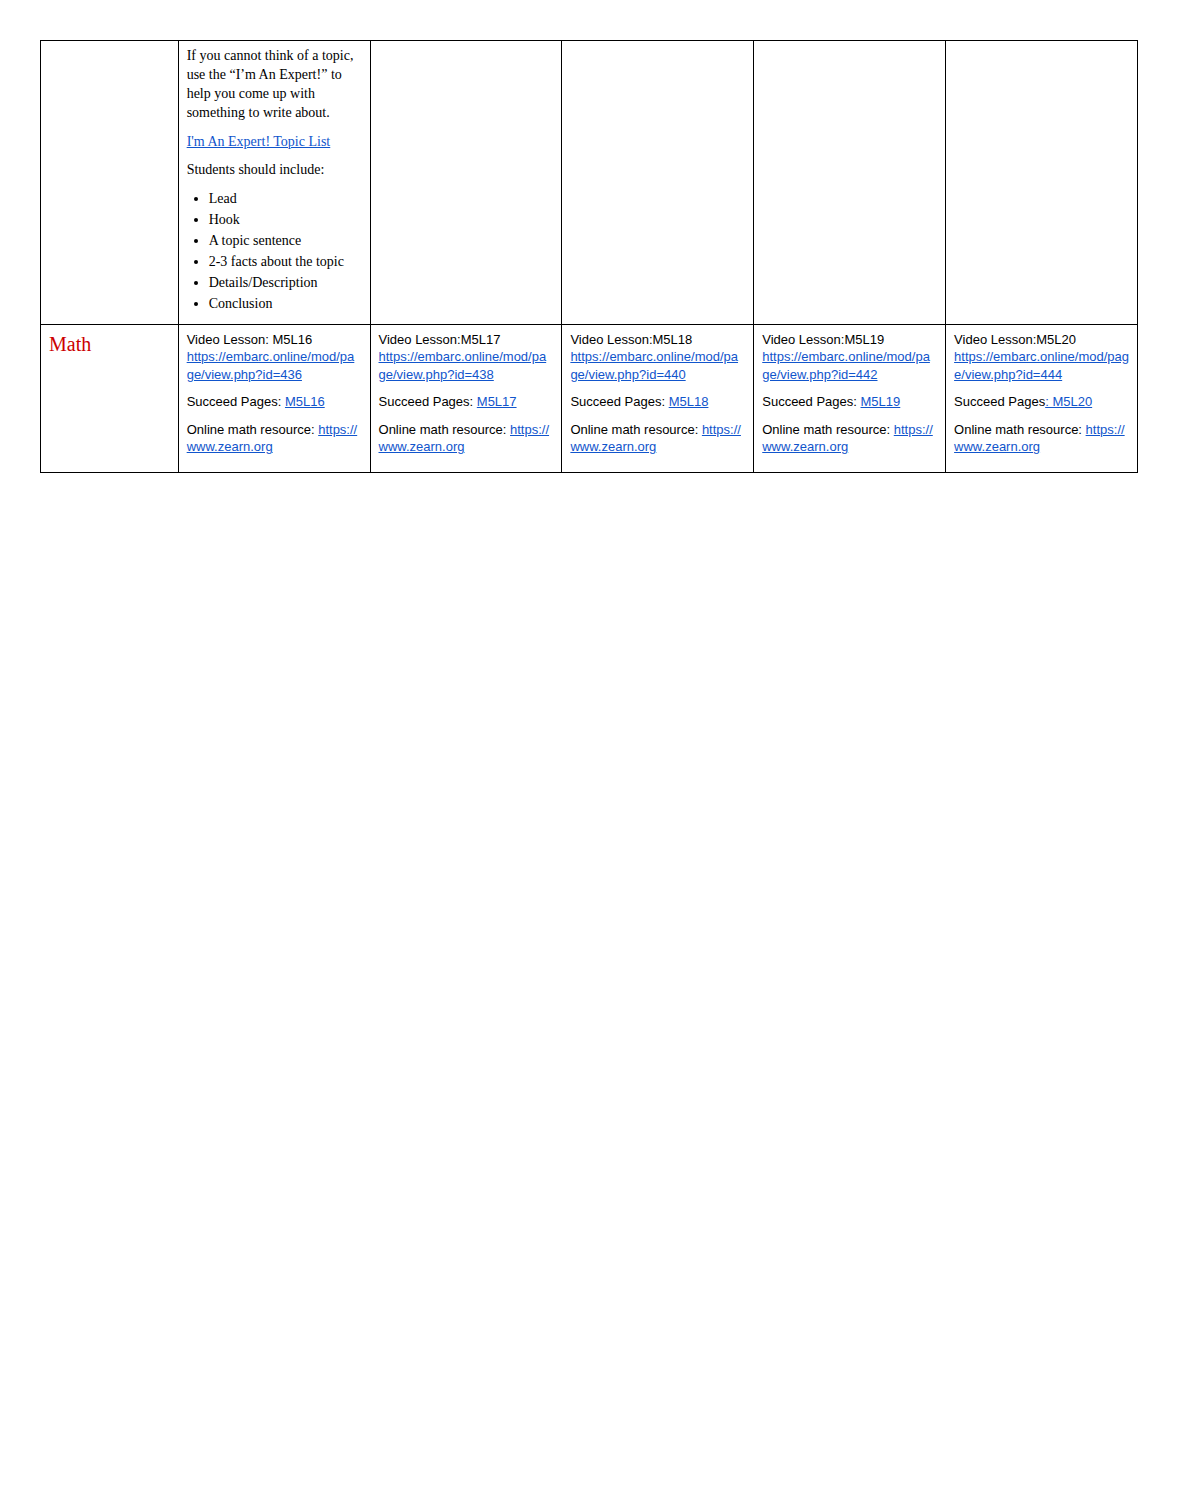| | If you cannot think of a topic, use the “I’m An Expert!” to help you come up with something to write about. I'm An Expert! Topic List Students should include: Lead Hook A topic sentence 2-3 facts about the topic Details/Description Conclusion | | | | |
| Math | Video Lesson: M5L16 https://embarc.online/mod/page/view.php?id=436 Succeed Pages: M5L16 Online math resource: https://www.zearn.org | Video Lesson:M5L17 https://embarc.online/mod/page/view.php?id=438 Succeed Pages: M5L17 Online math resource: https://www.zearn.org | Video Lesson:M5L18 https://embarc.online/mod/page/view.php?id=440 Succeed Pages: M5L18 Online math resource: https://www.zearn.org | Video Lesson:M5L19 https://embarc.online/mod/page/view.php?id=442 Succeed Pages: M5L19 Online math resource: https://www.zearn.org | Video Lesson:M5L20 https://embarc.online/mod/page/view.php?id=444 Succeed Pages : M5L20 Online math resource: https://www.zearn.org |